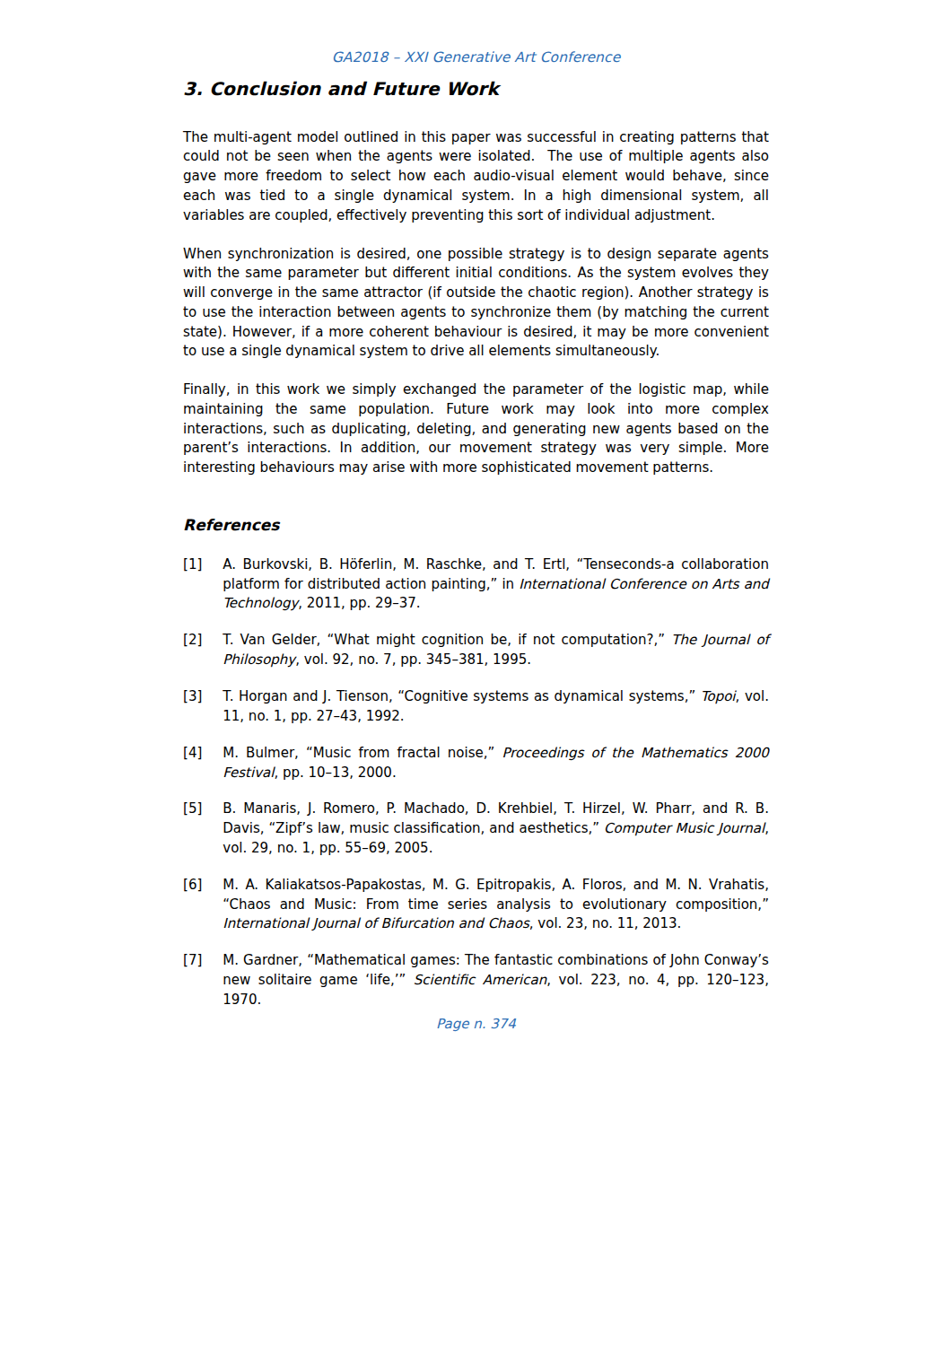GA2018 – XXI Generative Art Conference
3. Conclusion and Future Work
The multi-agent model outlined in this paper was successful in creating patterns that could not be seen when the agents were isolated. The use of multiple agents also gave more freedom to select how each audio-visual element would behave, since each was tied to a single dynamical system. In a high dimensional system, all variables are coupled, effectively preventing this sort of individual adjustment.
When synchronization is desired, one possible strategy is to design separate agents with the same parameter but different initial conditions. As the system evolves they will converge in the same attractor (if outside the chaotic region). Another strategy is to use the interaction between agents to synchronize them (by matching the current state). However, if a more coherent behaviour is desired, it may be more convenient to use a single dynamical system to drive all elements simultaneously.
Finally, in this work we simply exchanged the parameter of the logistic map, while maintaining the same population. Future work may look into more complex interactions, such as duplicating, deleting, and generating new agents based on the parent’s interactions. In addition, our movement strategy was very simple. More interesting behaviours may arise with more sophisticated movement patterns.
References
[1] A. Burkovski, B. Höferlin, M. Raschke, and T. Ertl, “Tenseconds-a collaboration platform for distributed action painting,” in International Conference on Arts and Technology, 2011, pp. 29–37.
[2] T. Van Gelder, “What might cognition be, if not computation?,” The Journal of Philosophy, vol. 92, no. 7, pp. 345–381, 1995.
[3] T. Horgan and J. Tienson, “Cognitive systems as dynamical systems,” Topoi, vol. 11, no. 1, pp. 27–43, 1992.
[4] M. Bulmer, “Music from fractal noise,” Proceedings of the Mathematics 2000 Festival, pp. 10–13, 2000.
[5] B. Manaris, J. Romero, P. Machado, D. Krehbiel, T. Hirzel, W. Pharr, and R. B. Davis, “Zipf’s law, music classification, and aesthetics,” Computer Music Journal, vol. 29, no. 1, pp. 55–69, 2005.
[6] M. A. Kaliakatsos-Papakostas, M. G. Epitropakis, A. Floros, and M. N. Vrahatis, “Chaos and Music: From time series analysis to evolutionary composition,” International Journal of Bifurcation and Chaos, vol. 23, no. 11, 2013.
[7] M. Gardner, “Mathematical games: The fantastic combinations of John Conway’s new solitaire game ‘life,’” Scientific American, vol. 223, no. 4, pp. 120–123, 1970.
Page n. 374